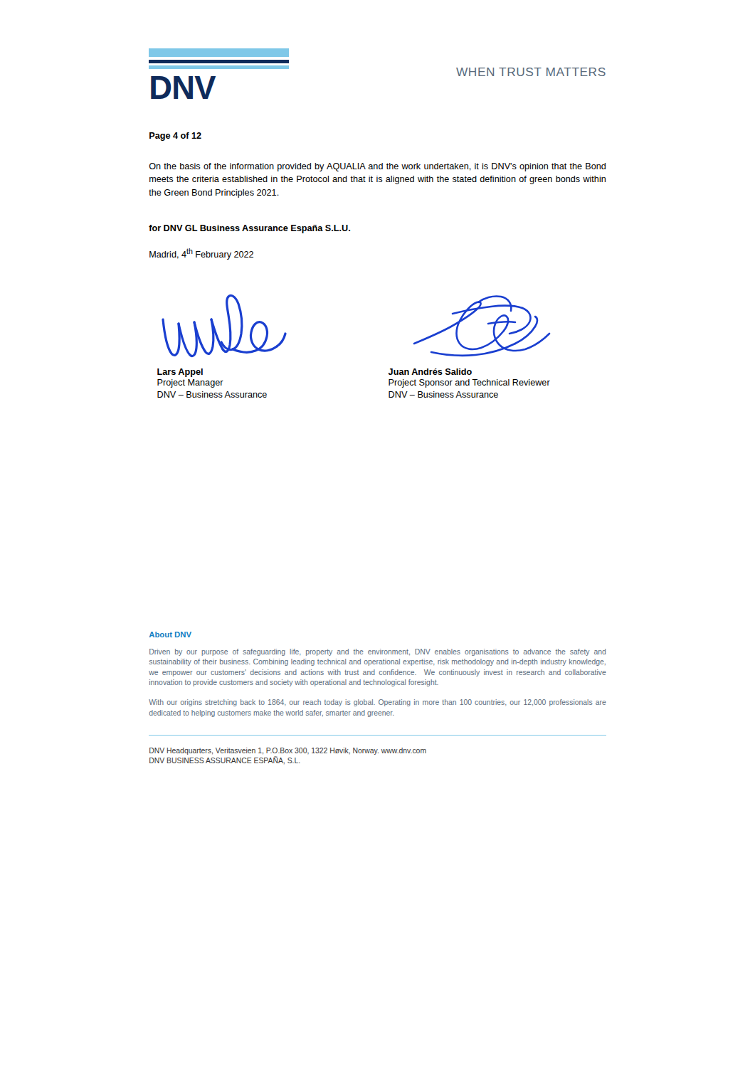DNV
WHEN TRUST MATTERS
Page 4 of 12
On the basis of the information provided by AQUALIA and the work undertaken, it is DNV's opinion that the Bond meets the criteria established in the Protocol and that it is aligned with the stated definition of green bonds within the Green Bond Principles 2021.
for DNV GL Business Assurance España S.L.U.
Madrid, 4th February 2022
Lars Appel
Project Manager
DNV – Business Assurance
Juan Andrés Salido
Project Sponsor and Technical Reviewer
DNV – Business Assurance
About DNV
Driven by our purpose of safeguarding life, property and the environment, DNV enables organisations to advance the safety and sustainability of their business. Combining leading technical and operational expertise, risk methodology and in-depth industry knowledge, we empower our customers' decisions and actions with trust and confidence. We continuously invest in research and collaborative innovation to provide customers and society with operational and technological foresight.
With our origins stretching back to 1864, our reach today is global. Operating in more than 100 countries, our 12,000 professionals are dedicated to helping customers make the world safer, smarter and greener.
DNV Headquarters, Veritasveien 1, P.O.Box 300, 1322 Høvik, Norway. www.dnv.com
DNV BUSINESS ASSURANCE ESPAÑA, S.L.